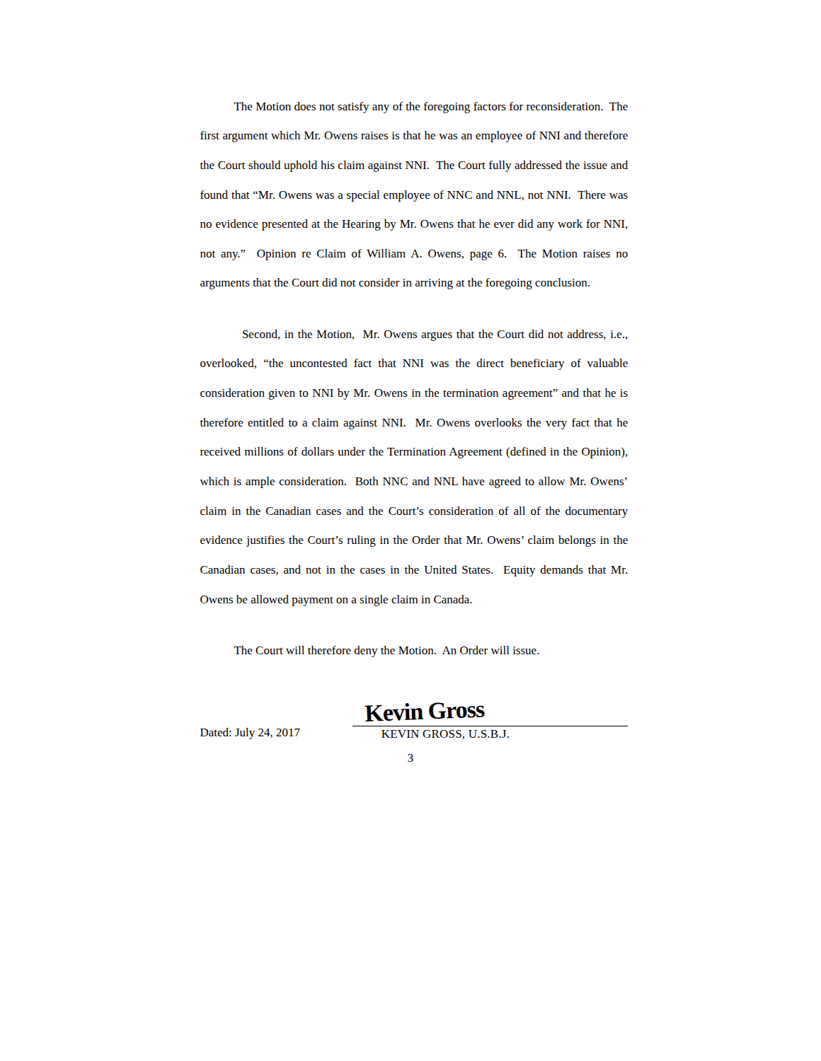The Motion does not satisfy any of the foregoing factors for reconsideration. The first argument which Mr. Owens raises is that he was an employee of NNI and therefore the Court should uphold his claim against NNI. The Court fully addressed the issue and found that “Mr. Owens was a special employee of NNC and NNL, not NNI. There was no evidence presented at the Hearing by Mr. Owens that he ever did any work for NNI, not any.” Opinion re Claim of William A. Owens, page 6. The Motion raises no arguments that the Court did not consider in arriving at the foregoing conclusion.
Second, in the Motion, Mr. Owens argues that the Court did not address, i.e., overlooked, “the uncontested fact that NNI was the direct beneficiary of valuable consideration given to NNI by Mr. Owens in the termination agreement” and that he is therefore entitled to a claim against NNI. Mr. Owens overlooks the very fact that he received millions of dollars under the Termination Agreement (defined in the Opinion), which is ample consideration. Both NNC and NNL have agreed to allow Mr. Owens’ claim in the Canadian cases and the Court’s consideration of all of the documentary evidence justifies the Court’s ruling in the Order that Mr. Owens’ claim belongs in the Canadian cases, and not in the cases in the United States. Equity demands that Mr. Owens be allowed payment on a single claim in Canada.
The Court will therefore deny the Motion. An Order will issue.
Dated: July 24, 2017
Kevin Gross
KEVIN GROSS, U.S.B.J.
3